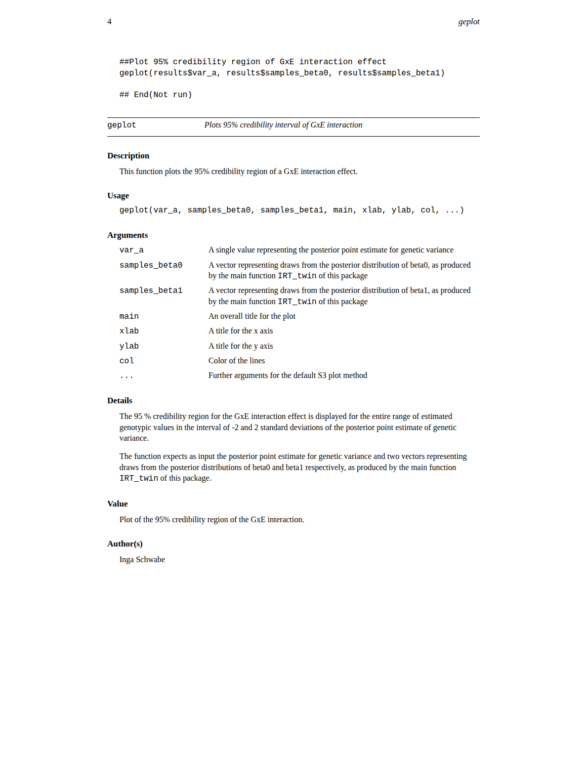4 geplot
##Plot 95% credibility region of GxE interaction effect
geplot(results$var_a, results$samples_beta0, results$samples_beta1)

## End(Not run)
geplot Plots 95% credibility interval of GxE interaction
Description
This function plots the 95% credibility region of a GxE interaction effect.
Usage
geplot(var_a, samples_beta0, samples_beta1, main, xlab, ylab, col, ...)
Arguments
var_a
A single value representing the posterior point estimate for genetic variance
samples_beta0
A vector representing draws from the posterior distribution of beta0, as produced by the main function IRT_twin of this package
samples_beta1
A vector representing draws from the posterior distribution of beta1, as produced by the main function IRT_twin of this package
main
An overall title for the plot
xlab
A title for the x axis
ylab
A title for the y axis
col
Color of the lines
...
Further arguments for the default S3 plot method
Details
The 95 % credibility region for the GxE interaction effect is displayed for the entire range of estimated genotypic values in the interval of -2 and 2 standard deviations of the posterior point estimate of genetic variance.
The function expects as input the posterior point estimate for genetic variance and two vectors representing draws from the posterior distributions of beta0 and beta1 respectively, as produced by the main function IRT_twin of this package.
Value
Plot of the 95% credibility region of the GxE interaction.
Author(s)
Inga Schwabe